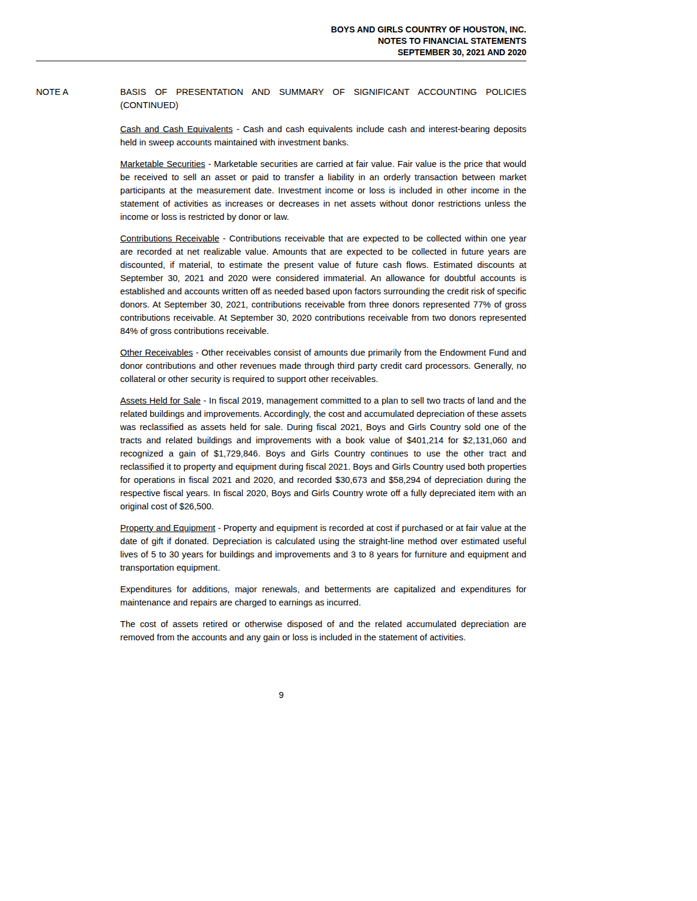BOYS AND GIRLS COUNTRY OF HOUSTON, INC.
NOTES TO FINANCIAL STATEMENTS
SEPTEMBER 30, 2021 AND 2020
NOTE A
BASIS OF PRESENTATION AND SUMMARY OF SIGNIFICANT ACCOUNTING POLICIES (CONTINUED)
Cash and Cash Equivalents - Cash and cash equivalents include cash and interest-bearing deposits held in sweep accounts maintained with investment banks.
Marketable Securities - Marketable securities are carried at fair value. Fair value is the price that would be received to sell an asset or paid to transfer a liability in an orderly transaction between market participants at the measurement date. Investment income or loss is included in other income in the statement of activities as increases or decreases in net assets without donor restrictions unless the income or loss is restricted by donor or law.
Contributions Receivable - Contributions receivable that are expected to be collected within one year are recorded at net realizable value. Amounts that are expected to be collected in future years are discounted, if material, to estimate the present value of future cash flows. Estimated discounts at September 30, 2021 and 2020 were considered immaterial. An allowance for doubtful accounts is established and accounts written off as needed based upon factors surrounding the credit risk of specific donors. At September 30, 2021, contributions receivable from three donors represented 77% of gross contributions receivable. At September 30, 2020 contributions receivable from two donors represented 84% of gross contributions receivable.
Other Receivables - Other receivables consist of amounts due primarily from the Endowment Fund and donor contributions and other revenues made through third party credit card processors. Generally, no collateral or other security is required to support other receivables.
Assets Held for Sale - In fiscal 2019, management committed to a plan to sell two tracts of land and the related buildings and improvements. Accordingly, the cost and accumulated depreciation of these assets was reclassified as assets held for sale. During fiscal 2021, Boys and Girls Country sold one of the tracts and related buildings and improvements with a book value of $401,214 for $2,131,060 and recognized a gain of $1,729,846. Boys and Girls Country continues to use the other tract and reclassified it to property and equipment during fiscal 2021. Boys and Girls Country used both properties for operations in fiscal 2021 and 2020, and recorded $30,673 and $58,294 of depreciation during the respective fiscal years. In fiscal 2020, Boys and Girls Country wrote off a fully depreciated item with an original cost of $26,500.
Property and Equipment - Property and equipment is recorded at cost if purchased or at fair value at the date of gift if donated. Depreciation is calculated using the straight-line method over estimated useful lives of 5 to 30 years for buildings and improvements and 3 to 8 years for furniture and equipment and transportation equipment.
Expenditures for additions, major renewals, and betterments are capitalized and expenditures for maintenance and repairs are charged to earnings as incurred.
The cost of assets retired or otherwise disposed of and the related accumulated depreciation are removed from the accounts and any gain or loss is included in the statement of activities.
9